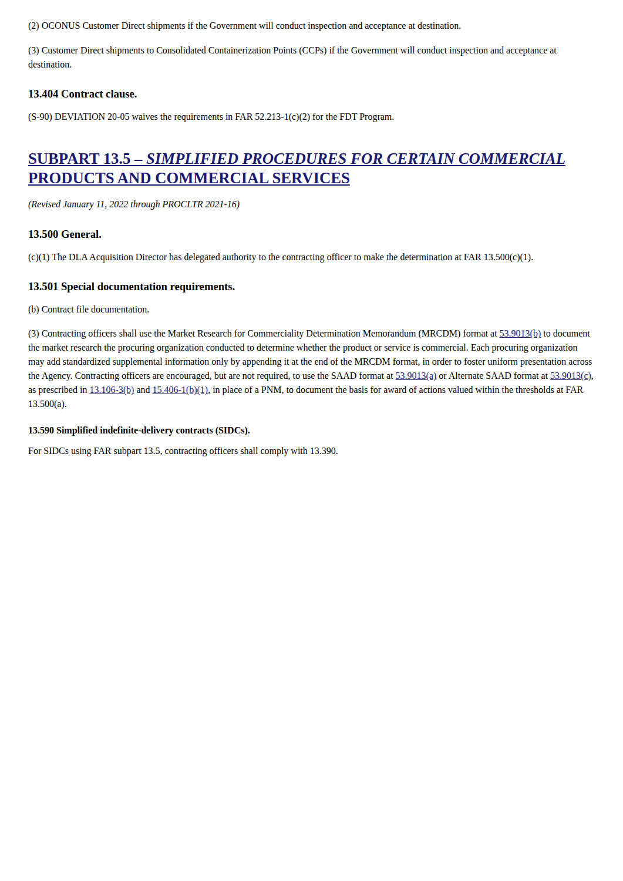(2) OCONUS Customer Direct shipments if the Government will conduct inspection and acceptance at destination.
(3) Customer Direct shipments to Consolidated Containerization Points (CCPs) if the Government will conduct inspection and acceptance at destination.
13.404 Contract clause.
(S-90) DEVIATION 20-05 waives the requirements in FAR 52.213-1(c)(2) for the FDT Program.
SUBPART 13.5 – SIMPLIFIED PROCEDURES FOR CERTAIN COMMERCIAL PRODUCTS AND COMMERCIAL SERVICES
(Revised January 11, 2022 through PROCLTR 2021-16)
13.500 General.
(c)(1) The DLA Acquisition Director has delegated authority to the contracting officer to make the determination at FAR 13.500(c)(1).
13.501 Special documentation requirements.
(b) Contract file documentation.
(3) Contracting officers shall use the Market Research for Commerciality Determination Memorandum (MRCDM) format at 53.9013(b) to document the market research the procuring organization conducted to determine whether the product or service is commercial. Each procuring organization may add standardized supplemental information only by appending it at the end of the MRCDM format, in order to foster uniform presentation across the Agency. Contracting officers are encouraged, but are not required, to use the SAAD format at 53.9013(a) or Alternate SAAD format at 53.9013(c), as prescribed in 13.106-3(b) and 15.406-1(b)(1), in place of a PNM, to document the basis for award of actions valued within the thresholds at FAR 13.500(a).
13.590 Simplified indefinite-delivery contracts (SIDCs).
For SIDCs using FAR subpart 13.5, contracting officers shall comply with 13.390.